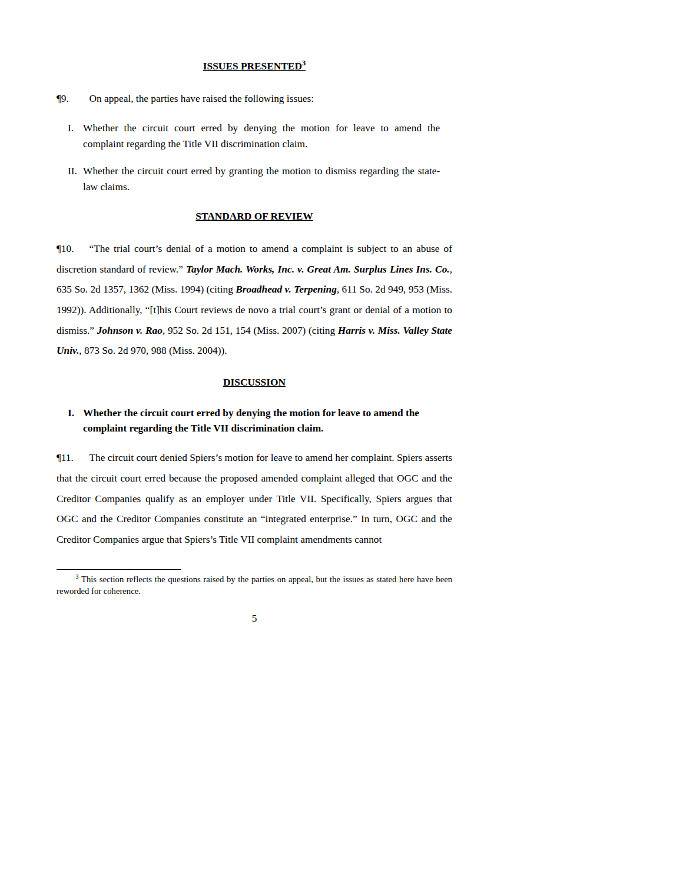ISSUES PRESENTED3
¶9. On appeal, the parties have raised the following issues:
I. Whether the circuit court erred by denying the motion for leave to amend the complaint regarding the Title VII discrimination claim.
II. Whether the circuit court erred by granting the motion to dismiss regarding the state-law claims.
STANDARD OF REVIEW
¶10.“The trial court’s denial of a motion to amend a complaint is subject to an abuse of discretion standard of review.” Taylor Mach. Works, Inc. v. Great Am. Surplus Lines Ins. Co., 635 So. 2d 1357, 1362 (Miss. 1994) (citing Broadhead v. Terpening, 611 So. 2d 949, 953 (Miss. 1992)). Additionally, “[t]his Court reviews de novo a trial court’s grant or denial of a motion to dismiss.” Johnson v. Rao, 952 So. 2d 151, 154 (Miss. 2007) (citing Harris v. Miss. Valley State Univ., 873 So. 2d 970, 988 (Miss. 2004)).
DISCUSSION
I. Whether the circuit court erred by denying the motion for leave to amend the complaint regarding the Title VII discrimination claim.
¶11. The circuit court denied Spiers’s motion for leave to amend her complaint. Spiers asserts that the circuit court erred because the proposed amended complaint alleged that OGC and the Creditor Companies qualify as an employer under Title VII. Specifically, Spiers argues that OGC and the Creditor Companies constitute an “integrated enterprise.” In turn, OGC and the Creditor Companies argue that Spiers’s Title VII complaint amendments cannot
3 This section reflects the questions raised by the parties on appeal, but the issues as stated here have been reworded for coherence.
5